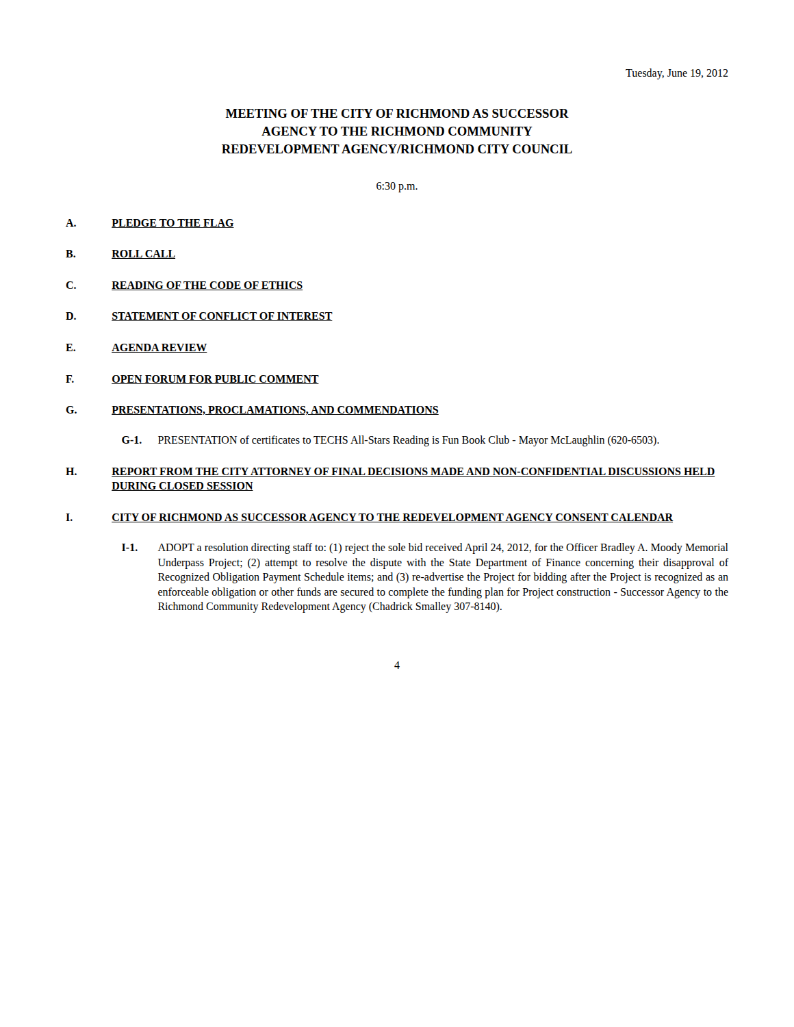Tuesday, June 19, 2012
MEETING OF THE CITY OF RICHMOND AS SUCCESSOR
AGENCY TO THE RICHMOND COMMUNITY
REDEVELOPMENT AGENCY/RICHMOND CITY COUNCIL
6:30 p.m.
A. Pledge to the Flag
B. Roll Call
C. Reading of the Code of Ethics
D. Statement of Conflict of Interest
E. Agenda Review
F. Open Forum for Public Comment
G. Presentations, Proclamations, and Commendations
G-1. PRESENTATION of certificates to TECHS All-Stars Reading is Fun Book Club - Mayor McLaughlin (620-6503).
H. Report from the City Attorney of Final Decisions Made and Non-Confidential Discussions Held During Closed Session
I. City of Richmond as Successor Agency to the Redevelopment Agency Consent Calendar
I-1. ADOPT a resolution directing staff to: (1) reject the sole bid received April 24, 2012, for the Officer Bradley A. Moody Memorial Underpass Project; (2) attempt to resolve the dispute with the State Department of Finance concerning their disapproval of Recognized Obligation Payment Schedule items; and (3) re-advertise the Project for bidding after the Project is recognized as an enforceable obligation or other funds are secured to complete the funding plan for Project construction - Successor Agency to the Richmond Community Redevelopment Agency (Chadrick Smalley 307-8140).
4